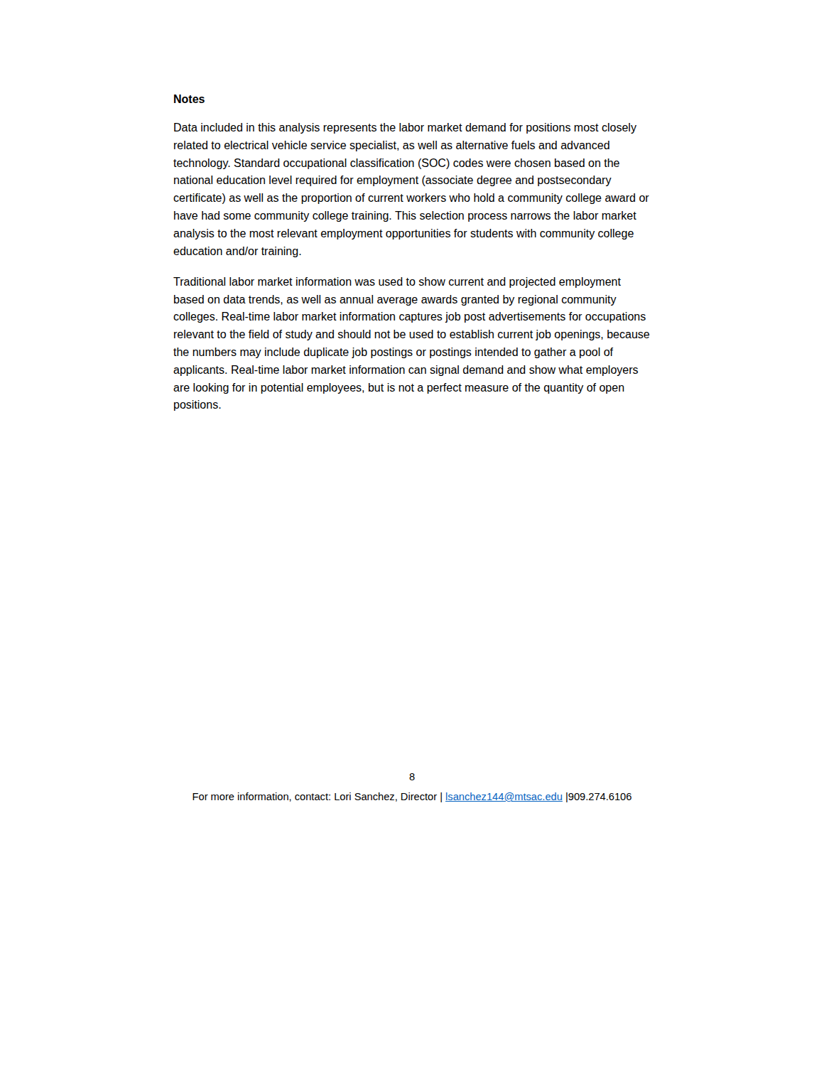Notes
Data included in this analysis represents the labor market demand for positions most closely related to electrical vehicle service specialist, as well as alternative fuels and advanced technology. Standard occupational classification (SOC) codes were chosen based on the national education level required for employment (associate degree and postsecondary certificate) as well as the proportion of current workers who hold a community college award or have had some community college training. This selection process narrows the labor market analysis to the most relevant employment opportunities for students with community college education and/or training.
Traditional labor market information was used to show current and projected employment based on data trends, as well as annual average awards granted by regional community colleges. Real-time labor market information captures job post advertisements for occupations relevant to the field of study and should not be used to establish current job openings, because the numbers may include duplicate job postings or postings intended to gather a pool of applicants. Real-time labor market information can signal demand and show what employers are looking for in potential employees, but is not a perfect measure of the quantity of open positions.
8
For more information, contact: Lori Sanchez, Director | lsanchez144@mtsac.edu |909.274.6106